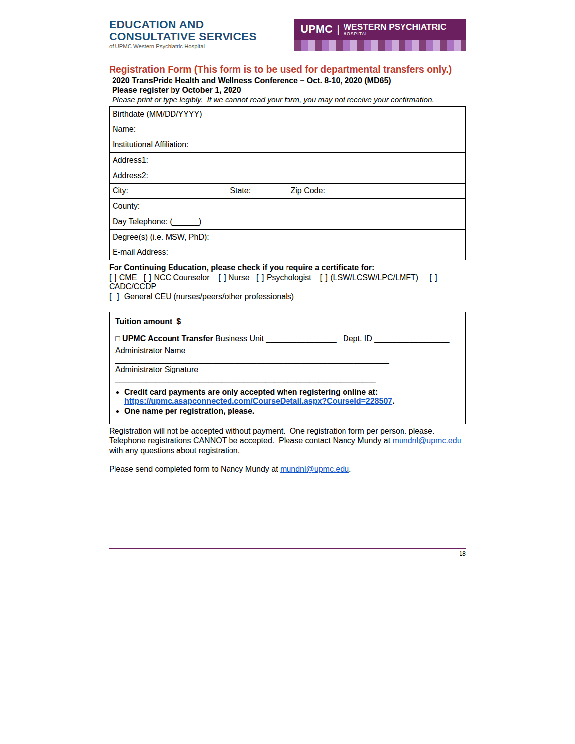EDUCATION AND
CONSULTATIVE SERVICES
of UPMC Western Psychiatric Hospital
UPMC | WESTERN PSYCHIATRICHOSPITAL
Registration Form (This form is to be used for departmental transfers only.)
2020 TransPride Health and Wellness Conference – Oct. 8-10, 2020 (MD65)
Please register by October 1, 2020
Please print or type legibly. If we cannot read your form, you may not receive your confirmation.
| Birthdate (MM/DD/YYYY) |
| Name: |
| Institutional Affiliation: |
| Address1: |
| Address2: |
| City: | State: | Zip Code: |
| County: |
| Day Telephone: (______) |
| Degree(s) (i.e. MSW, PhD): |
| E-mail Address: |
For Continuing Education, please check if you require a certificate for:
[ ] CME [ ] NCC Counselor [ ] Nurse [ ] Psychologist [ ] (LSW/LCSW/LPC/LMFT) [ ] CADC/CCDP
[ ] General CEU (nurses/peers/other professionals)
Tuition amount $______________
□ UPMC Account Transfer Business Unit ________________ Dept. ID _________________
Administrator Name ______________________________________________________________
Administrator Signature ___________________________________________________________
Credit card payments are only accepted when registering online at:
https://upmc.asapconnected.com/CourseDetail.aspx?CourseId=228507.
One name per registration, please.
Registration will not be accepted without payment. One registration form per person, please. Telephone registrations CANNOT be accepted. Please contact Nancy Mundy at mundnl@upmc.edu with any questions about registration.
Please send completed form to Nancy Mundy at mundnl@upmc.edu.
18